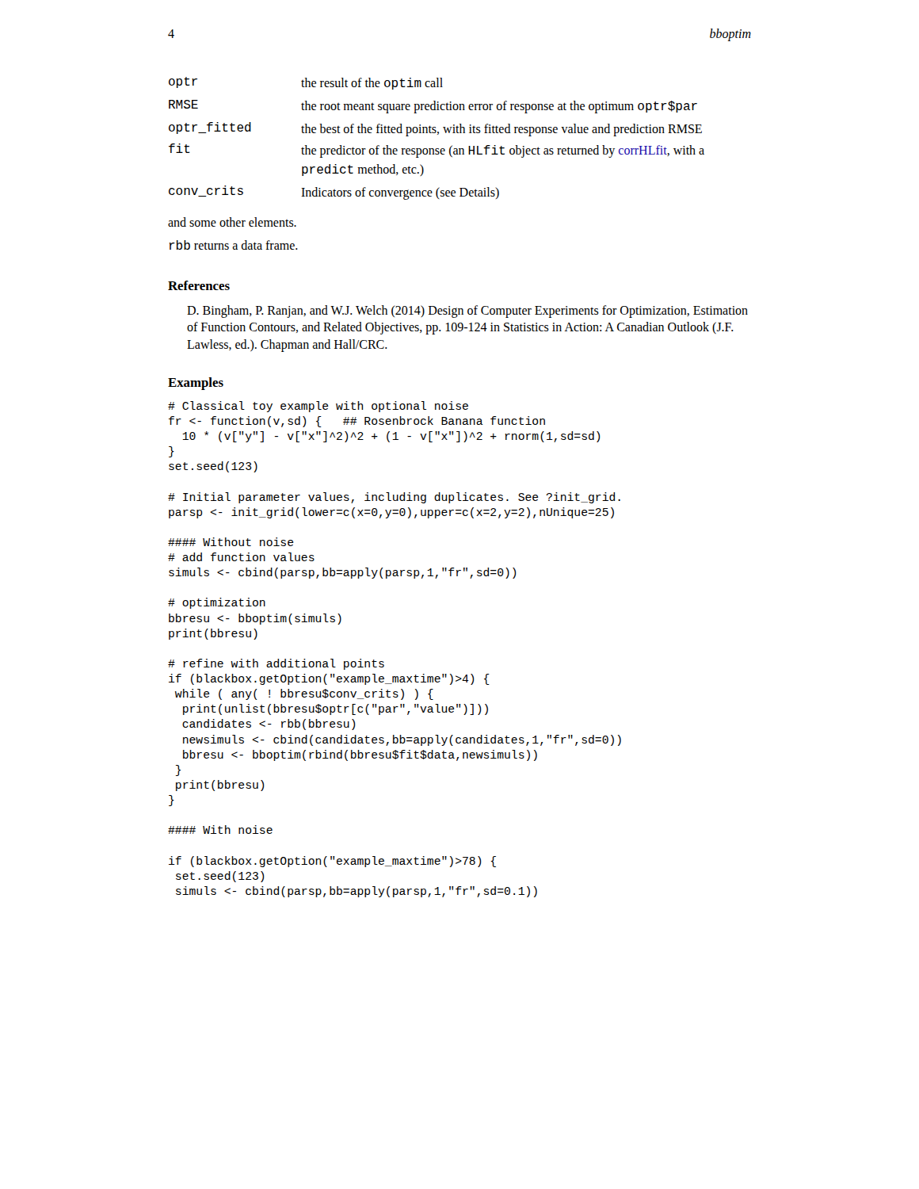4 bboptim
optr
the result of the optim call
RMSE
the root meant square prediction error of response at the optimum optr$par
optr_fitted
the best of the fitted points, with its fitted response value and prediction RMSE
fit
the predictor of the response (an HLfit object as returned by corrHLfit, with a predict method, etc.)
conv_crits
Indicators of convergence (see Details)
and some other elements.
rbb returns a data frame.
References
D. Bingham, P. Ranjan, and W.J. Welch (2014) Design of Computer Experiments for Optimization, Estimation of Function Contours, and Related Objectives, pp. 109-124 in Statistics in Action: A Canadian Outlook (J.F. Lawless, ed.). Chapman and Hall/CRC.
Examples
# Classical toy example with optional noise
fr <- function(v,sd) {   ## Rosenbrock Banana function
  10 * (v["y"] - v["x"]^2)^2 + (1 - v["x"])^2 + rnorm(1,sd=sd)
}
set.seed(123)

# Initial parameter values, including duplicates. See ?init_grid.
parsp <- init_grid(lower=c(x=0,y=0),upper=c(x=2,y=2),nUnique=25)

#### Without noise
# add function values
simuls <- cbind(parsp,bb=apply(parsp,1,"fr",sd=0))

# optimization
bbresu <- bboptim(simuls)
print(bbresu)

# refine with additional points
if (blackbox.getOption("example_maxtime")>4) {
 while ( any( ! bbresu$conv_crits) ) {
  print(unlist(bbresu$optr[c("par","value")]))
  candidates <- rbb(bbresu)
  newsimuls <- cbind(candidates,bb=apply(candidates,1,"fr",sd=0))
  bbresu <- bboptim(rbind(bbresu$fit$data,newsimuls))
 }
 print(bbresu)
}

#### With noise

if (blackbox.getOption("example_maxtime")>78) {
 set.seed(123)
 simuls <- cbind(parsp,bb=apply(parsp,1,"fr",sd=0.1))